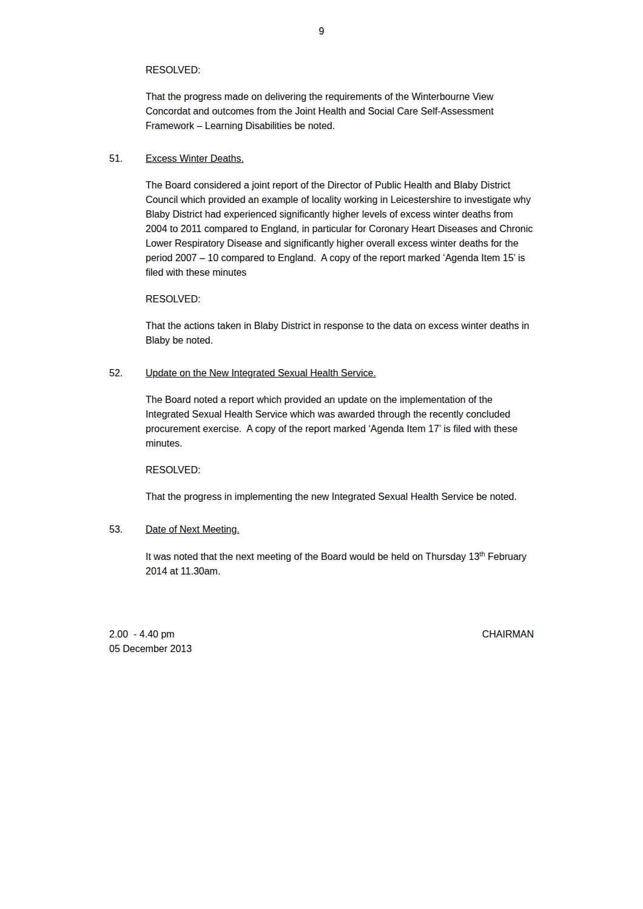9
RESOLVED:
That the progress made on delivering the requirements of the Winterbourne View Concordat and outcomes from the Joint Health and Social Care Self-Assessment Framework – Learning Disabilities be noted.
51.
Excess Winter Deaths.
The Board considered a joint report of the Director of Public Health and Blaby District Council which provided an example of locality working in Leicestershire to investigate why Blaby District had experienced significantly higher levels of excess winter deaths from 2004 to 2011 compared to England, in particular for Coronary Heart Diseases and Chronic Lower Respiratory Disease and significantly higher overall excess winter deaths for the period 2007 – 10 compared to England. A copy of the report marked ‘Agenda Item 15’ is filed with these minutes
RESOLVED:
That the actions taken in Blaby District in response to the data on excess winter deaths in Blaby be noted.
52.
Update on the New Integrated Sexual Health Service.
The Board noted a report which provided an update on the implementation of the Integrated Sexual Health Service which was awarded through the recently concluded procurement exercise. A copy of the report marked ‘Agenda Item 17’ is filed with these minutes.
RESOLVED:
That the progress in implementing the new Integrated Sexual Health Service be noted.
53.
Date of Next Meeting.
It was noted that the next meeting of the Board would be held on Thursday 13th February 2014 at 11.30am.
2.00 - 4.40 pm
05 December 2013
CHAIRMAN